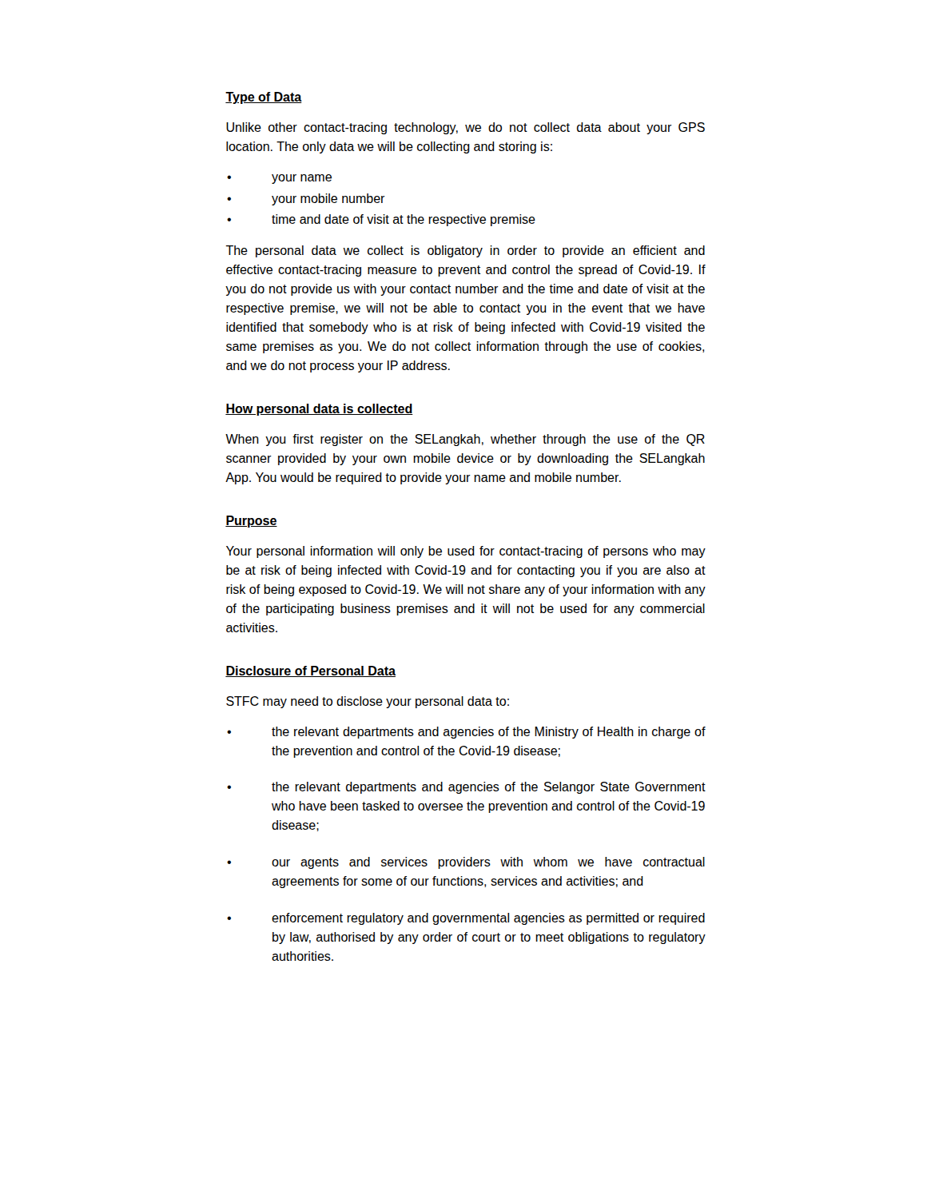Type of Data
Unlike other contact-tracing technology, we do not collect data about your GPS location. The only data we will be collecting and storing is:
your name
your mobile number
time and date of visit at the respective premise
The personal data we collect is obligatory in order to provide an efficient and effective contact-tracing measure to prevent and control the spread of Covid-19. If you do not provide us with your contact number and the time and date of visit at the respective premise, we will not be able to contact you in the event that we have identified that somebody who is at risk of being infected with Covid-19 visited the same premises as you. We do not collect information through the use of cookies, and we do not process your IP address.
How personal data is collected
When you first register on the SELangkah, whether through the use of the QR scanner provided by your own mobile device or by downloading the SELangkah App. You would be required to provide your name and mobile number.
Purpose
Your personal information will only be used for contact-tracing of persons who may be at risk of being infected with Covid-19 and for contacting you if you are also at risk of being exposed to Covid-19. We will not share any of your information with any of the participating business premises and it will not be used for any commercial activities.
Disclosure of Personal Data
STFC may need to disclose your personal data to:
the relevant departments and agencies of the Ministry of Health in charge of the prevention and control of the Covid-19 disease;
the relevant departments and agencies of the Selangor State Government who have been tasked to oversee the prevention and control of the Covid-19 disease;
our agents and services providers with whom we have contractual agreements for some of our functions, services and activities; and
enforcement regulatory and governmental agencies as permitted or required by law, authorised by any order of court or to meet obligations to regulatory authorities.